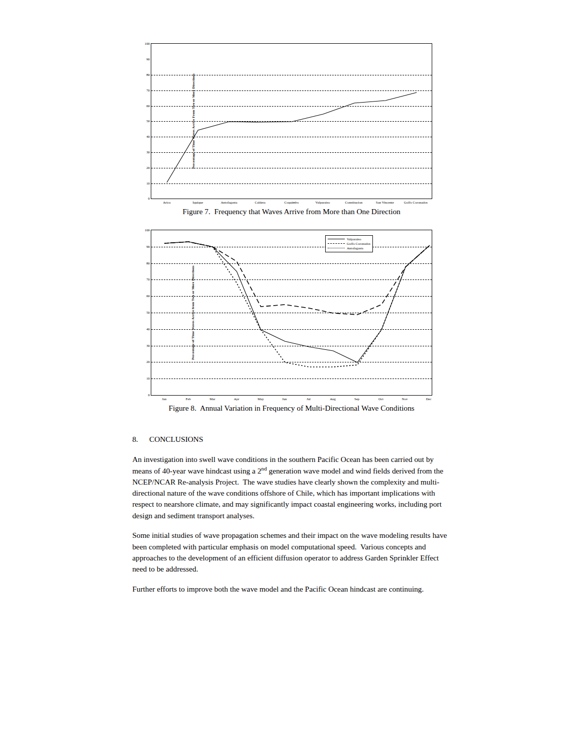Percentage of Time Waves Arrive From Two or More Directions
100
90
80
70
60
50
40
30
20
10
0
Arica
Iquique
Antofagasta
Caldera
Coquimbo
Valparaiso
Constitucion
San Vincente
Golfo Coronados
Figure 7. Frequency that Waves Arrive from More than One Direction
Percentage of Time Waves Arrive from Two or More Directions
100
90
80
70
60
50
40
30
20
10
0
Valparaiso
Golfo Coronados
Antofagasta
Jan
Feb
Mar
Apr
May
Jun
Jul
Aug
Sep
Oct
Nov
Dec
Figure 8. Annual Variation in Frequency of Multi-Directional Wave Conditions
8. CONCLUSIONS
An investigation into swell wave conditions in the southern Pacific Ocean has been carried out by means of 40-year wave hindcast using a 2nd generation wave model and wind fields derived from the NCEP/NCAR Re-analysis Project. The wave studies have clearly shown the complexity and multi-directional nature of the wave conditions offshore of Chile, which has important implications with respect to nearshore climate, and may significantly impact coastal engineering works, including port design and sediment transport analyses.
Some initial studies of wave propagation schemes and their impact on the wave modeling results have been completed with particular emphasis on model computational speed. Various concepts and approaches to the development of an efficient diffusion operator to address Garden Sprinkler Effect need to be addressed.
Further efforts to improve both the wave model and the Pacific Ocean hindcast are continuing.